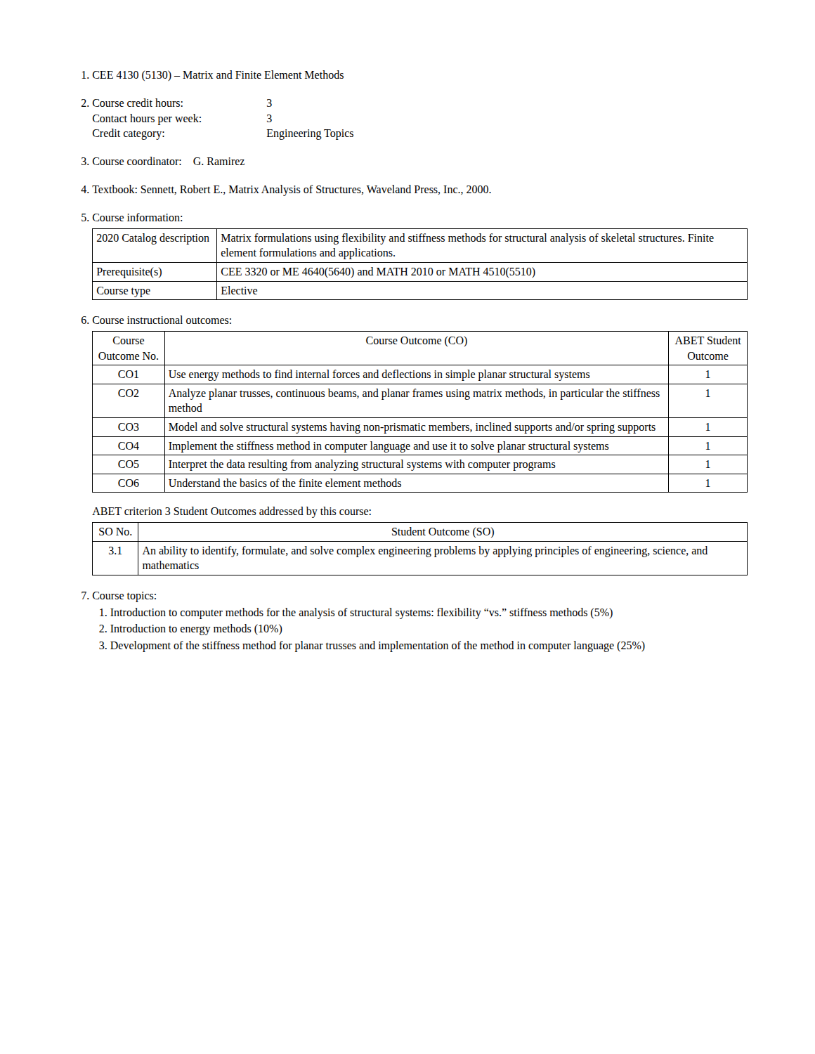CEE 4130 (5130) – Matrix and Finite Element Methods
Course credit hours: 3
Contact hours per week: 3
Credit category: Engineering Topics
Course coordinator: G. Ramirez
Textbook: Sennett, Robert E., Matrix Analysis of Structures, Waveland Press, Inc., 2000.
Course information:
| 2020 Catalog description | Matrix formulations using flexibility and stiffness methods for structural analysis of skeletal structures. Finite element formulations and applications. |
| Prerequisite(s) | CEE 3320 or ME 4640(5640) and MATH 2010 or MATH 4510(5510) |
| Course type | Elective |
Course instructional outcomes:
| Course Outcome No. | Course Outcome (CO) | ABET Student Outcome |
| --- | --- | --- |
| CO1 | Use energy methods to find internal forces and deflections in simple planar structural systems | 1 |
| CO2 | Analyze planar trusses, continuous beams, and planar frames using matrix methods, in particular the stiffness method | 1 |
| CO3 | Model and solve structural systems having non-prismatic members, inclined supports and/or spring supports | 1 |
| CO4 | Implement the stiffness method in computer language and use it to solve planar structural systems | 1 |
| CO5 | Interpret the data resulting from analyzing structural systems with computer programs | 1 |
| CO6 | Understand the basics of the finite element methods | 1 |
ABET criterion 3 Student Outcomes addressed by this course:
| SO No. | Student Outcome (SO) |
| --- | --- |
| 3.1 | An ability to identify, formulate, and solve complex engineering problems by applying principles of engineering, science, and mathematics |
Course topics:
Introduction to computer methods for the analysis of structural systems: flexibility “vs.” stiffness methods (5%)
Introduction to energy methods (10%)
Development of the stiffness method for planar trusses and implementation of the method in computer language (25%)